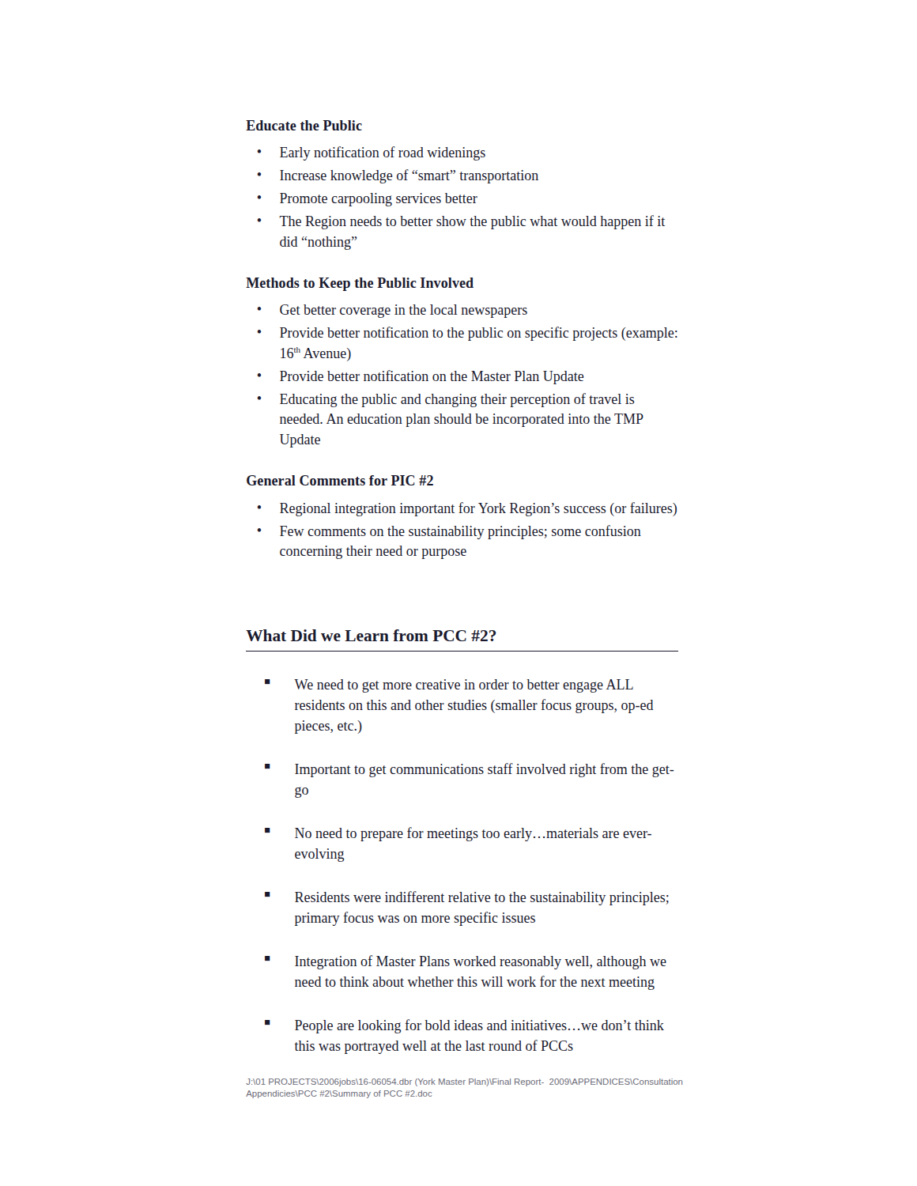Educate the Public
Early notification of road widenings
Increase knowledge of “smart” transportation
Promote carpooling services better
The Region needs to better show the public what would happen if it did “nothing”
Methods to Keep the Public Involved
Get better coverage in the local newspapers
Provide better notification to the public on specific projects (example: 16th Avenue)
Provide better notification on the Master Plan Update
Educating the public and changing their perception of travel is needed. An education plan should be incorporated into the TMP Update
General Comments for PIC #2
Regional integration important for York Region’s success (or failures)
Few comments on the sustainability principles; some confusion concerning their need or purpose
What Did we Learn from PCC #2?
We need to get more creative in order to better engage ALL residents on this and other studies (smaller focus groups, op-ed pieces, etc.)
Important to get communications staff involved right from the get-go
No need to prepare for meetings too early…materials are ever-evolving
Residents were indifferent relative to the sustainability principles; primary focus was on more specific issues
Integration of Master Plans worked reasonably well, although we need to think about whether this will work for the next meeting
People are looking for bold ideas and initiatives…we don’t think this was portrayed well at the last round of PCCs
J:\01 PROJECTS\2006jobs\16-06054.dbr (York Master Plan)\Final Report- 2009\APPENDICES\Consultation Appendicies\PCC #2\Summary of PCC #2.doc